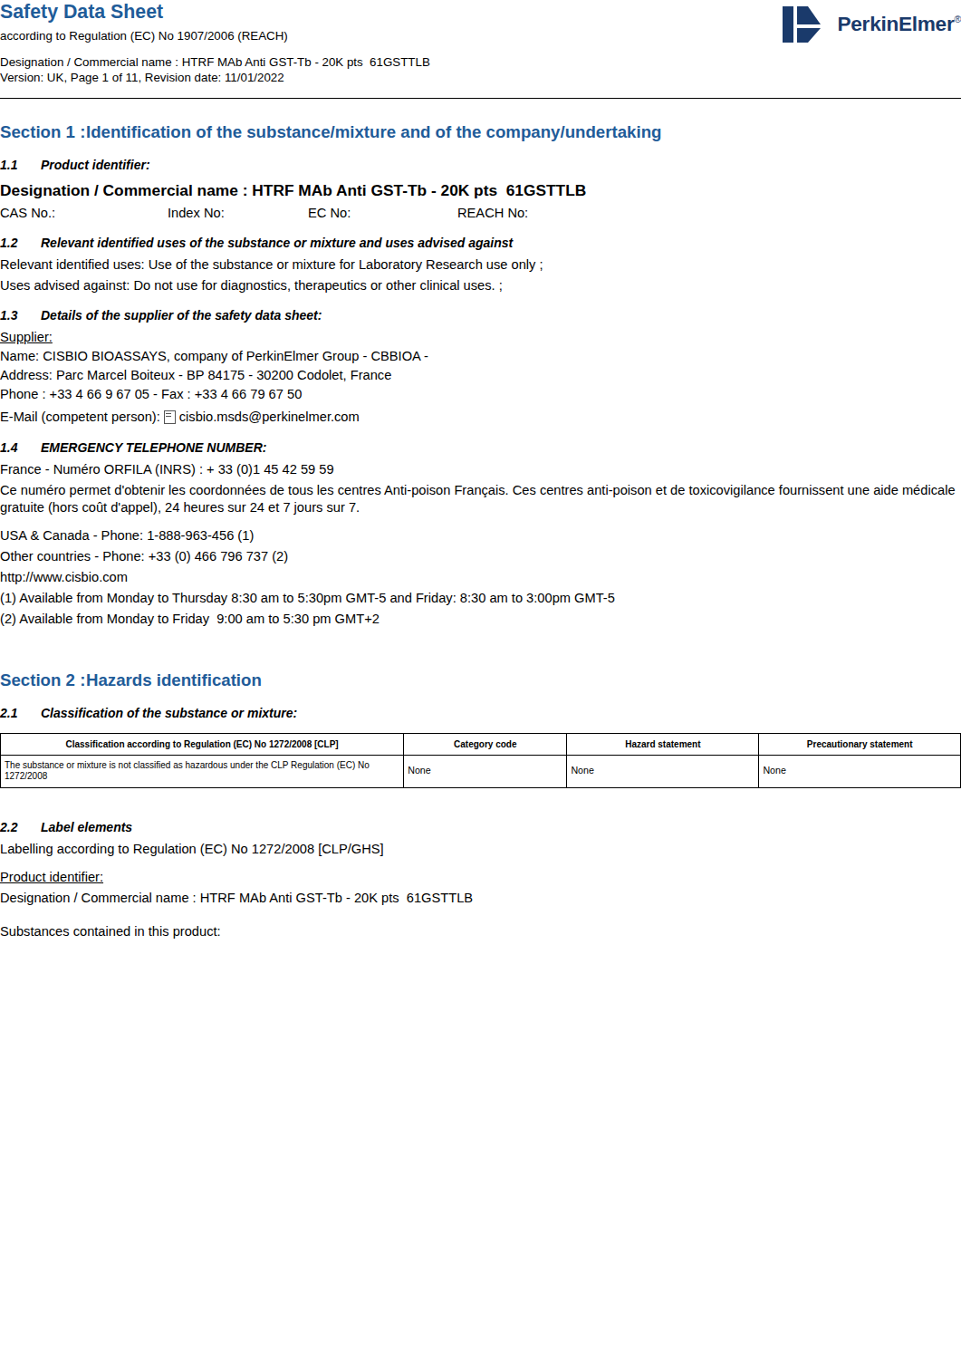Safety Data Sheet
according to Regulation (EC) No 1907/2006 (REACH)
Designation / Commercial name : HTRF MAb Anti GST-Tb - 20K pts 61GSTTLB
Version: UK, Page 1 of 11, Revision date: 11/01/2022
PerkinElmer®
Section 1 : Identification of the substance/mixture and of the company/undertaking
1.1 Product identifier:
Designation / Commercial name : HTRF MAb Anti GST-Tb - 20K pts 61GSTTLB
CAS No.: Index No: EC No: REACH No:
1.2 Relevant identified uses of the substance or mixture and uses advised against
Relevant identified uses: Use of the substance or mixture for Laboratory Research use only ;
Uses advised against: Do not use for diagnostics, therapeutics or other clinical uses. ;
1.3 Details of the supplier of the safety data sheet:
Supplier:
Name: CISBIO BIOASSAYS, company of PerkinElmer Group - CBBIOA -
Address: Parc Marcel Boiteux - BP 84175 - 30200 Codolet, France
Phone : +33 4 66 9 67 05 - Fax : +33 4 66 79 67 50
E-Mail (competent person): cisbio.msds@perkinelmer.com
1.4 EMERGENCY TELEPHONE NUMBER:
France - Numéro ORFILA (INRS) : + 33 (0)1 45 42 59 59
Ce numéro permet d'obtenir les coordonnées de tous les centres Anti-poison Français. Ces centres anti-poison et de toxicovigilance fournissent une aide médicale gratuite (hors coût d'appel), 24 heures sur 24 et 7 jours sur 7.
USA & Canada - Phone: 1-888-963-456 (1)
Other countries - Phone: +33 (0) 466 796 737 (2)
http://www.cisbio.com
(1) Available from Monday to Thursday 8:30 am to 5:30pm GMT-5 and Friday: 8:30 am to 3:00pm GMT-5
(2) Available from Monday to Friday 9:00 am to 5:30 pm GMT+2
Section 2 : Hazards identification
2.1 Classification of the substance or mixture:
| Classification according to Regulation (EC) No 1272/2008 [CLP] | Category code | Hazard statement | Precautionary statement |
| --- | --- | --- | --- |
| The substance or mixture is not classified as hazardous under the CLP Regulation (EC) No 1272/2008 | None | None | None |
2.2 Label elements
Labelling according to Regulation (EC) No 1272/2008 [CLP/GHS]
Product identifier:
Designation / Commercial name : HTRF MAb Anti GST-Tb - 20K pts 61GSTTLB
Substances contained in this product: